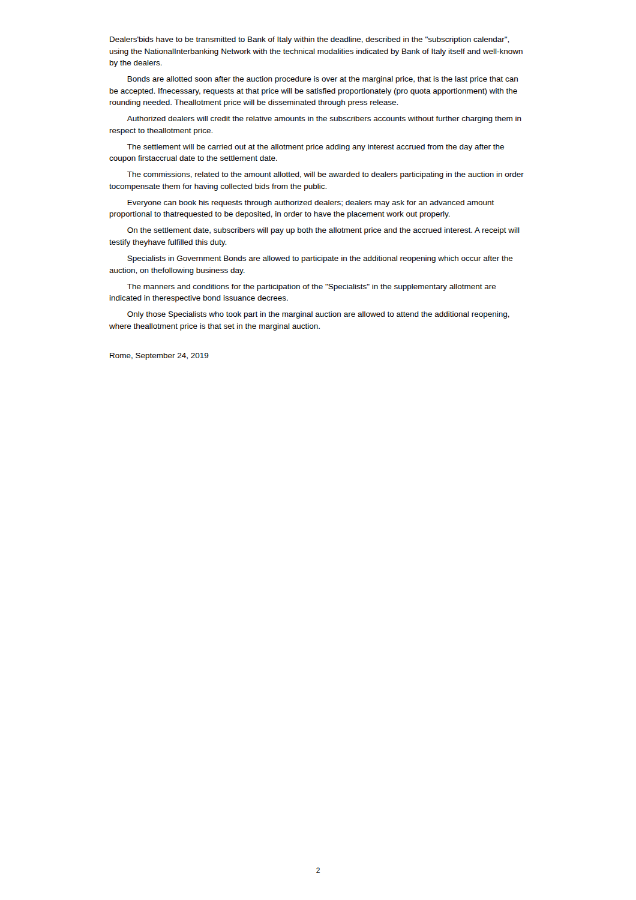Dealers'bids have to be transmitted to Bank of Italy within the deadline, described in the "subscription calendar", using the NationalInterbanking Network with the technical modalities indicated by Bank of Italy itself and well-known by the dealers.
Bonds are allotted soon after the auction procedure is over at the marginal price, that is the last price that can be accepted. Ifnecessary, requests at that price will be satisfied proportionately (pro quota apportionment) with the rounding needed. Theallotment price will be disseminated through press release.
Authorized dealers will credit the relative amounts in the subscribers accounts without further charging them in respect to theallotment price.
The settlement will be carried out at the allotment price adding any interest accrued from the day after the coupon firstaccrual date to the settlement date.
The commissions, related to the amount allotted, will be awarded to dealers participating in the auction in order tocompensate them for having collected bids from the public.
Everyone can book his requests through authorized dealers; dealers may ask for an advanced amount proportional to thatrequested to be deposited, in order to have the placement work out properly.
On the settlement date, subscribers will pay up both the allotment price and the accrued interest. A receipt will testify theyhave fulfilled this duty.
Specialists in Government Bonds are allowed to participate in the additional reopening which occur after the auction, on thefollowing business day.
The manners and conditions for the participation of the "Specialists" in the supplementary allotment are indicated in therespective bond issuance decrees.
Only those Specialists who took part in the marginal auction are allowed to attend the additional reopening, where theallotment price is that set in the marginal auction.
Rome, September 24, 2019
2